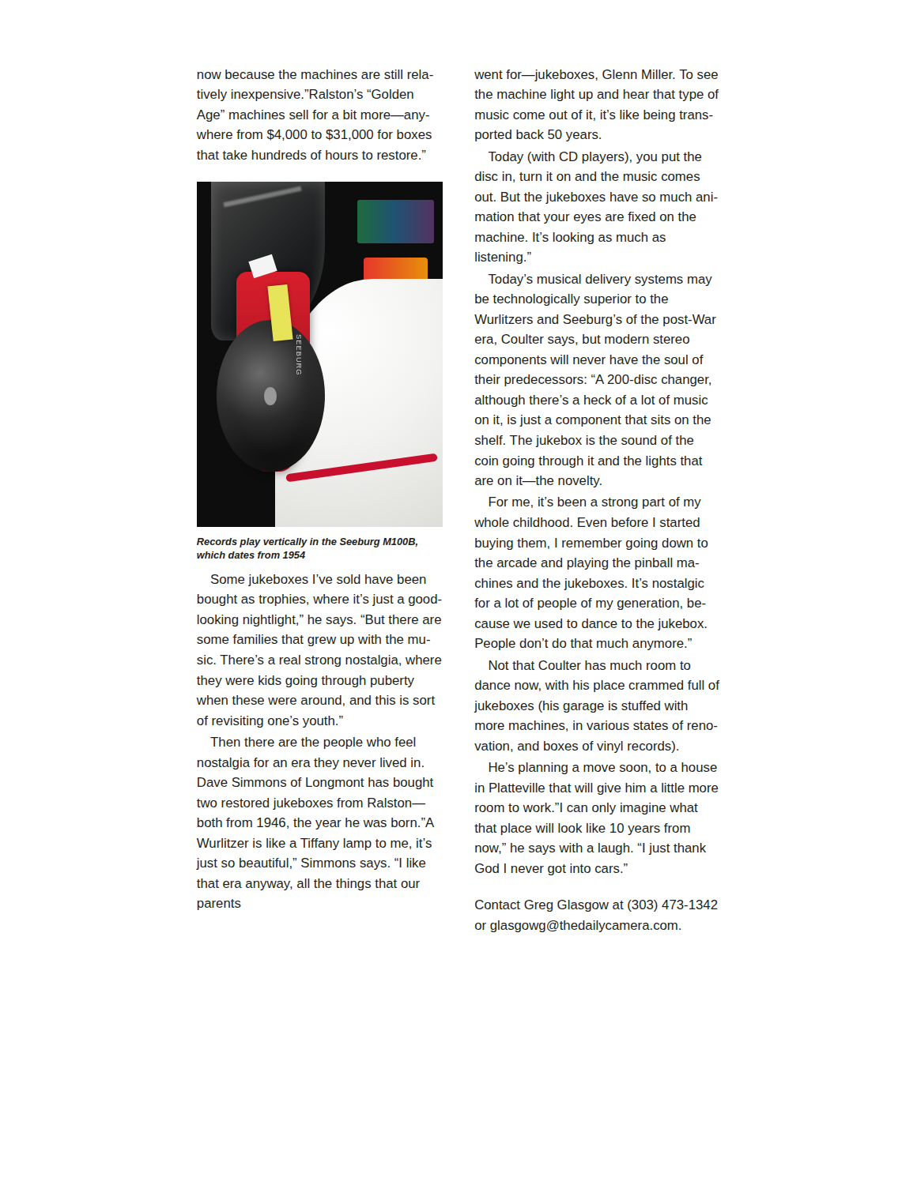now because the machines are still relatively inexpensive.”Ralston’s “Golden Age” machines sell for a bit more—anywhere from $4,000 to $31,000 for boxes that take hundreds of hours to restore.”
SEEBURG
Records play vertically in the Seeburg M100B, which dates from 1954
Some jukeboxes I’ve sold have been bought as trophies, where it’s just a good-looking nightlight,” he says. “But there are some families that grew up with the music. There’s a real strong nostalgia, where they were kids going through puberty when these were around, and this is sort of revisiting one’s youth.”
Then there are the people who feel nostalgia for an era they never lived in. Dave Simmons of Longmont has bought two restored jukeboxes from Ralston—both from 1946, the year he was born.”A Wurlitzer is like a Tiffany lamp to me, it’s just so beautiful,” Simmons says. “I like that era anyway, all the things that our parents
went for—jukeboxes, Glenn Miller. To see the machine light up and hear that type of music come out of it, it’s like being transported back 50 years.
Today (with CD players), you put the disc in, turn it on and the music comes out. But the jukeboxes have so much animation that your eyes are fixed on the machine. It’s looking as much as listening.”
Today’s musical delivery systems may be technologically superior to the Wurlitzers and Seeburg’s of the post-War era, Coulter says, but modern stereo components will never have the soul of their predecessors: “A 200-disc changer, although there’s a heck of a lot of music on it, is just a component that sits on the shelf. The jukebox is the sound of the coin going through it and the lights that are on it—the novelty.
For me, it’s been a strong part of my whole childhood. Even before I started buying them, I remember going down to the arcade and playing the pinball machines and the jukeboxes. It’s nostalgic for a lot of people of my generation, because we used to dance to the jukebox. People don’t do that much anymore.”
Not that Coulter has much room to dance now, with his place crammed full of jukeboxes (his garage is stuffed with more machines, in various states of renovation, and boxes of vinyl records).
He’s planning a move soon, to a house in Platteville that will give him a little more room to work.”I can only imagine what that place will look like 10 years from now,” he says with a laugh. “I just thank God I never got into cars.”
Contact Greg Glasgow at (303) 473-1342 or glasgowg@thedailycamera.com.